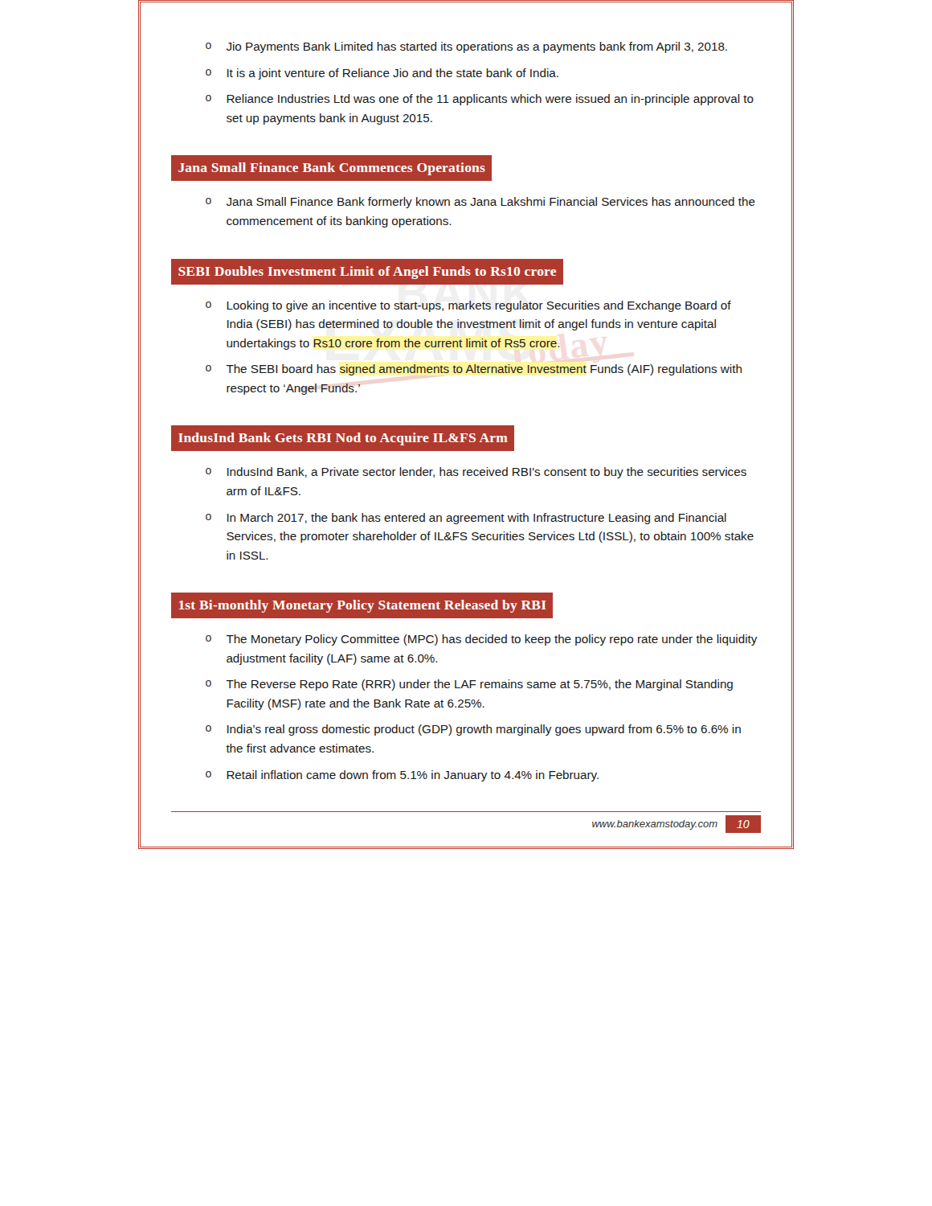BANK
EXAMSToday
Jio Payments Bank Limited has started its operations as a payments bank from April 3, 2018.
It is a joint venture of Reliance Jio and the state bank of India.
Reliance Industries Ltd was one of the 11 applicants which were issued an in-principle approval to set up payments bank in August 2015.
Jana Small Finance Bank Commences Operations
Jana Small Finance Bank formerly known as Jana Lakshmi Financial Services has announced the commencement of its banking operations.
SEBI Doubles Investment Limit of Angel Funds to Rs10 crore
Looking to give an incentive to start-ups, markets regulator Securities and Exchange Board of India (SEBI) has determined to double the investment limit of angel funds in venture capital undertakings to Rs10 crore from the current limit of Rs5 crore.
The SEBI board has signed amendments to Alternative Investment Funds (AIF) regulations with respect to ‘Angel Funds.’
IndusInd Bank Gets RBI Nod to Acquire IL&FS Arm
IndusInd Bank, a Private sector lender, has received RBI's consent to buy the securities services arm of IL&FS.
In March 2017, the bank has entered an agreement with Infrastructure Leasing and Financial Services, the promoter shareholder of IL&FS Securities Services Ltd (ISSL), to obtain 100% stake in ISSL.
1st Bi-monthly Monetary Policy Statement Released by RBI
The Monetary Policy Committee (MPC) has decided to keep the policy repo rate under the liquidity adjustment facility (LAF) same at 6.0%.
The Reverse Repo Rate (RRR) under the LAF remains same at 5.75%, the Marginal Standing Facility (MSF) rate and the Bank Rate at 6.25%.
India’s real gross domestic product (GDP) growth marginally goes upward from 6.5% to 6.6% in the first advance estimates.
Retail inflation came down from 5.1% in January to 4.4% in February.
www.bankexamstoday.com 10